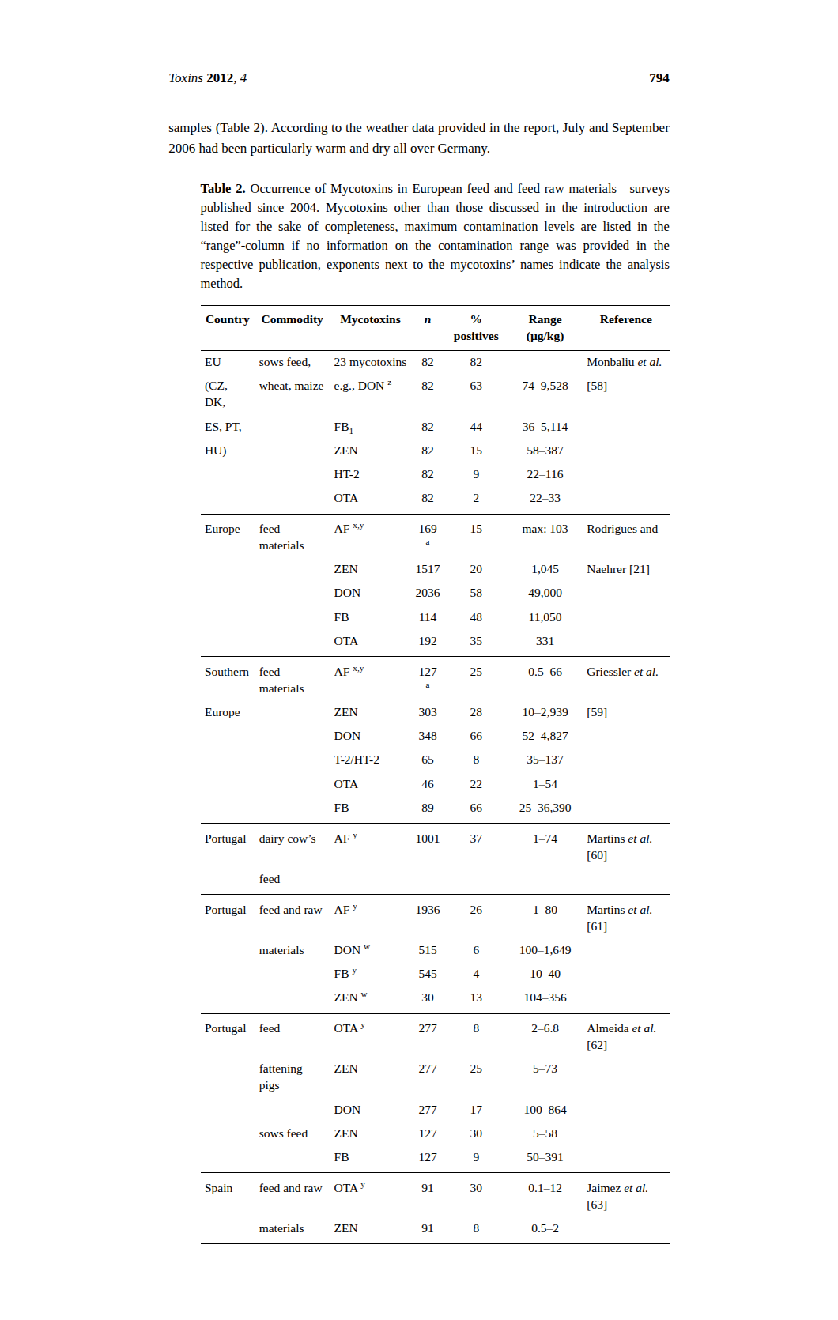Toxins 2012, 4
794
samples (Table 2). According to the weather data provided in the report, July and September 2006 had been particularly warm and dry all over Germany.
Table 2. Occurrence of Mycotoxins in European feed and feed raw materials—surveys published since 2004. Mycotoxins other than those discussed in the introduction are listed for the sake of completeness, maximum contamination levels are listed in the “range”-column if no information on the contamination range was provided in the respective publication, exponents next to the mycotoxins’ names indicate the analysis method.
| Country | Commodity | Mycotoxins | n | % positives | Range (µg/kg) | Reference |
| --- | --- | --- | --- | --- | --- | --- |
| EU | sows feed, | 23 mycotoxins | 82 | 82 | | Monbaliu et al. |
| (CZ, DK, | wheat, maize | e.g., DON z | 82 | 63 | 74–9,528 | [58] |
| ES, PT, | | FB 1 | 82 | 44 | 36–5,114 | |
| HU) | | ZEN | 82 | 15 | 58–387 | |
| | | HT-2 | 82 | 9 | 22–116 | |
| | | OTA | 82 | 2 | 22–33 | |
| Europe | feed materials | AF x,y | 169 a | 15 | max: 103 | Rodrigues and |
| | | ZEN | 1517 | 20 | 1,045 | Naehrer [21] |
| | | DON | 2036 | 58 | 49,000 | |
| | | FB | 114 | 48 | 11,050 | |
| | | OTA | 192 | 35 | 331 | |
| Southern | feed materials | AF x,y | 127 a | 25 | 0.5–66 | Griessler et al. |
| Europe | | ZEN | 303 | 28 | 10–2,939 | [59] |
| | | DON | 348 | 66 | 52–4,827 | |
| | | T-2/HT-2 | 65 | 8 | 35–137 | |
| | | OTA | 46 | 22 | 1–54 | |
| | | FB | 89 | 66 | 25–36,390 | |
| Portugal | dairy cow’s | AF y | 1001 | 37 | 1–74 | Martins et al. [60] |
| | feed | | | | | |
| Portugal | feed and raw | AF y | 1936 | 26 | 1–80 | Martins et al. [61] |
| | materials | DON w | 515 | 6 | 100–1,649 | |
| | | FB y | 545 | 4 | 10–40 | |
| | | ZEN w | 30 | 13 | 104–356 | |
| Portugal | feed | OTA y | 277 | 8 | 2–6.8 | Almeida et al. [62] |
| | fattening pigs | ZEN | 277 | 25 | 5–73 | |
| | | DON | 277 | 17 | 100–864 | |
| | sows feed | ZEN | 127 | 30 | 5–58 | |
| | | FB | 127 | 9 | 50–391 | |
| Spain | feed and raw | OTA y | 91 | 30 | 0.1–12 | Jaimez et al. [63] |
| | materials | ZEN | 91 | 8 | 0.5–2 | |